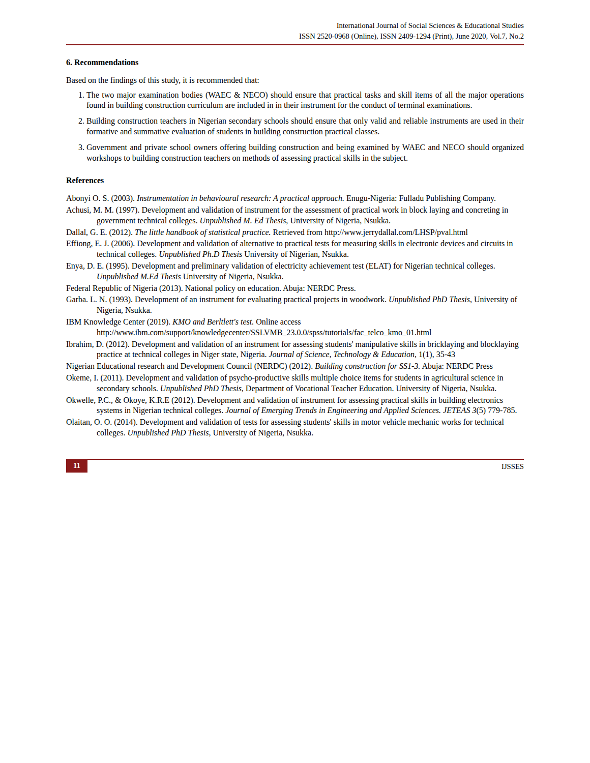International Journal of Social Sciences & Educational Studies ISSN 2520-0968 (Online), ISSN 2409-1294 (Print), June 2020, Vol.7, No.2
6. Recommendations
Based on the findings of this study, it is recommended that:
The two major examination bodies (WAEC & NECO) should ensure that practical tasks and skill items of all the major operations found in building construction curriculum are included in in their instrument for the conduct of terminal examinations.
Building construction teachers in Nigerian secondary schools should ensure that only valid and reliable instruments are used in their formative and summative evaluation of students in building construction practical classes.
Government and private school owners offering building construction and being examined by WAEC and NECO should organized workshops to building construction teachers on methods of assessing practical skills in the subject.
References
Abonyi O. S. (2003). Instrumentation in behavioural research: A practical approach. Enugu-Nigeria: Fulladu Publishing Company.
Achusi, M. M. (1997). Development and validation of instrument for the assessment of practical work in block laying and concreting in government technical colleges. Unpublished M. Ed Thesis, University of Nigeria, Nsukka.
Dallal, G. E. (2012). The little handbook of statistical practice. Retrieved from http://www.jerrydallal.com/LHSP/pval.html
Effiong, E. J. (2006). Development and validation of alternative to practical tests for measuring skills in electronic devices and circuits in technical colleges. Unpublished Ph.D Thesis University of Nigerian, Nsukka.
Enya, D. E. (1995). Development and preliminary validation of electricity achievement test (ELAT) for Nigerian technical colleges. Unpublished M.Ed Thesis University of Nigeria, Nsukka.
Federal Republic of Nigeria (2013). National policy on education. Abuja: NERDC Press.
Garba. L. N. (1993). Development of an instrument for evaluating practical projects in woodwork. Unpublished PhD Thesis, University of Nigeria, Nsukka.
IBM Knowledge Center (2019). KMO and Berltlett's test. Online access http://www.ibm.com/support/knowledgecenter/SSLVMB_23.0.0/spss/tutorials/fac_telco_kmo_01.html
Ibrahim, D. (2012). Development and validation of an instrument for assessing students' manipulative skills in bricklaying and blocklaying practice at technical colleges in Niger state, Nigeria. Journal of Science, Technology & Education, 1(1), 35-43
Nigerian Educational research and Development Council (NERDC) (2012). Building construction for SS1-3. Abuja: NERDC Press
Okeme, I. (2011). Development and validation of psycho-productive skills multiple choice items for students in agricultural science in secondary schools. Unpublished PhD Thesis, Department of Vocational Teacher Education. University of Nigeria, Nsukka.
Okwelle, P.C., & Okoye, K.R.E (2012). Development and validation of instrument for assessing practical skills in building electronics systems in Nigerian technical colleges. Journal of Emerging Trends in Engineering and Applied Sciences. JETEAS 3(5) 779-785.
Olaitan, O. O. (2014). Development and validation of tests for assessing students' skills in motor vehicle mechanic works for technical colleges. Unpublished PhD Thesis, University of Nigeria, Nsukka.
11 IJSSES